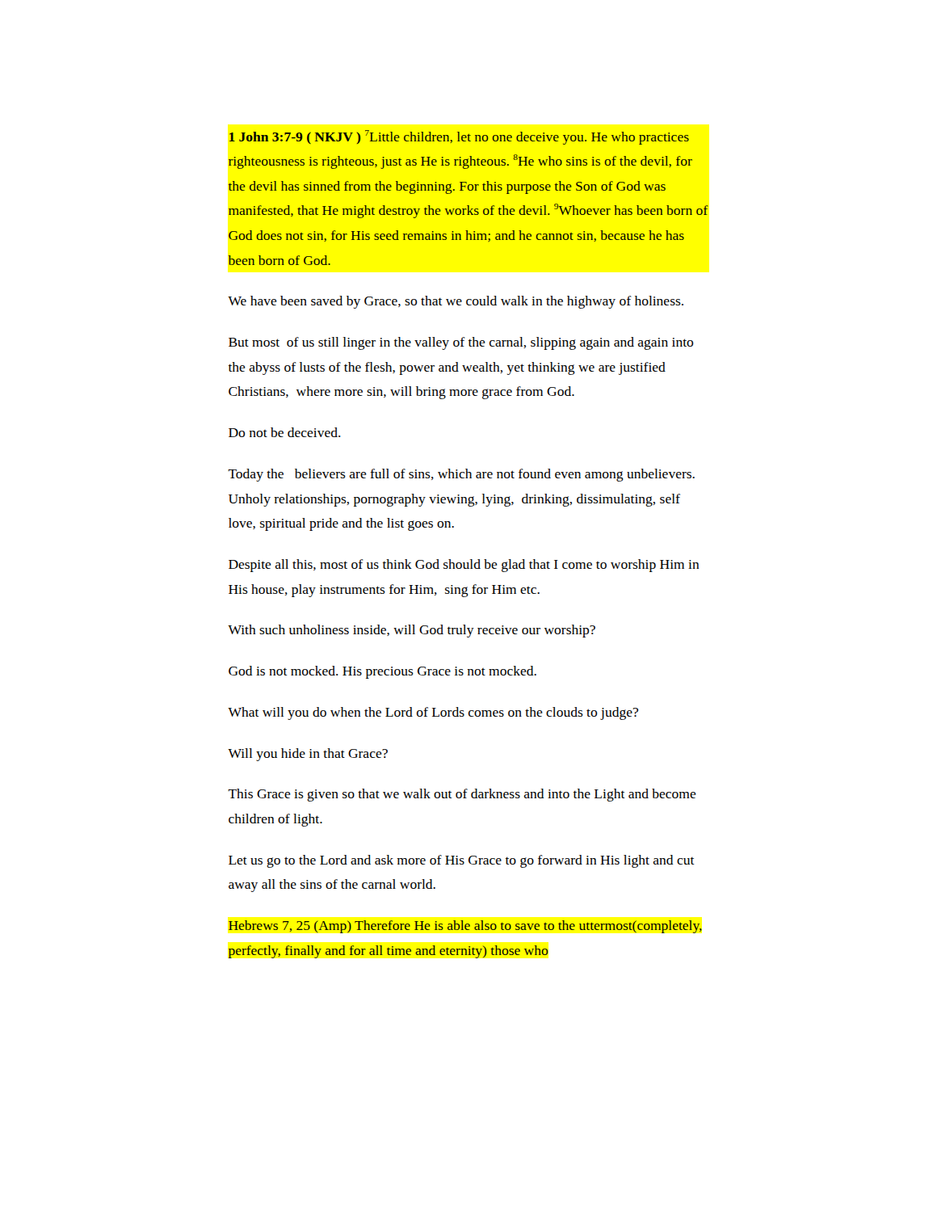1 John 3:7-9 ( NKJV ) 7Little children, let no one deceive you. He who practices righteousness is righteous, just as He is righteous. 8He who sins is of the devil, for the devil has sinned from the beginning. For this purpose the Son of God was manifested, that He might destroy the works of the devil. 9Whoever has been born of God does not sin, for His seed remains in him; and he cannot sin, because he has been born of God.
We have been saved by Grace, so that we could walk in the highway of holiness.
But most of us still linger in the valley of the carnal, slipping again and again into the abyss of lusts of the flesh, power and wealth, yet thinking we are justified Christians, where more sin, will bring more grace from God.
Do not be deceived.
Today the believers are full of sins, which are not found even among unbelievers. Unholy relationships, pornography viewing, lying, drinking, dissimulating, self love, spiritual pride and the list goes on.
Despite all this, most of us think God should be glad that I come to worship Him in His house, play instruments for Him, sing for Him etc.
With such unholiness inside, will God truly receive our worship?
God is not mocked. His precious Grace is not mocked.
What will you do when the Lord of Lords comes on the clouds to judge?
Will you hide in that Grace?
This Grace is given so that we walk out of darkness and into the Light and become children of light.
Let us go to the Lord and ask more of His Grace to go forward in His light and cut away all the sins of the carnal world.
Hebrews 7, 25 (Amp) Therefore He is able also to save to the uttermost(completely, perfectly, finally and for all time and eternity) those who